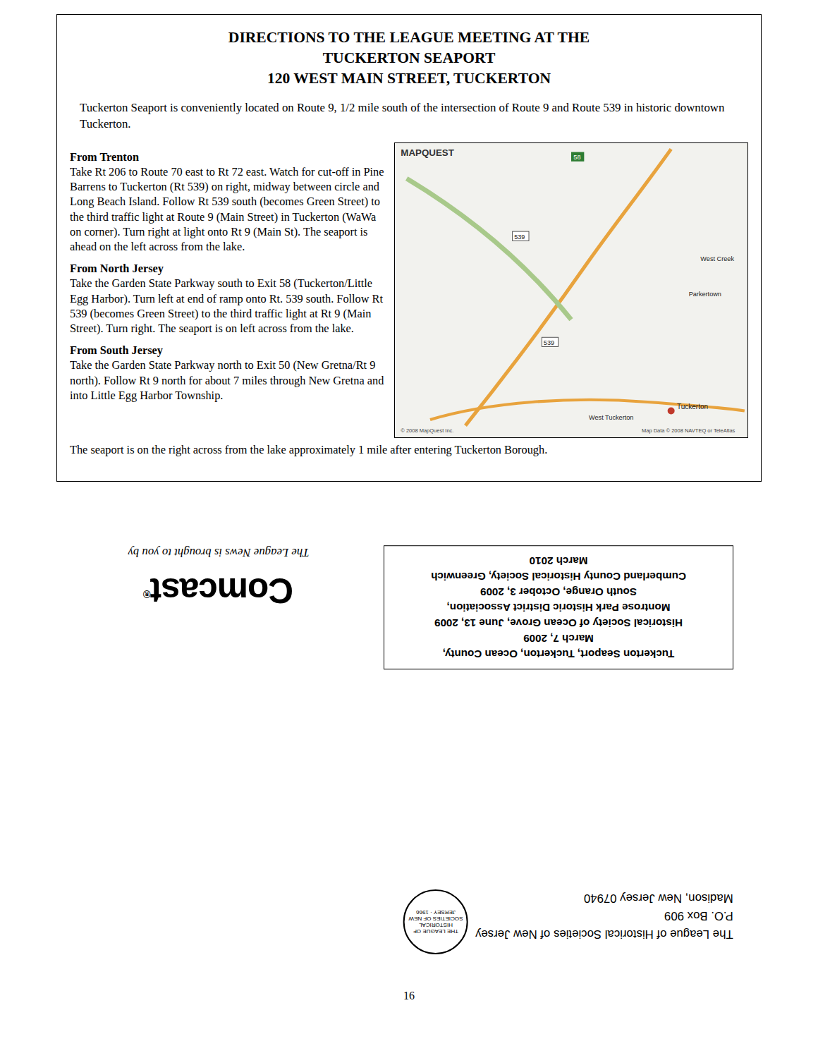DIRECTIONS TO THE LEAGUE MEETING AT THE
TUCKERTON SEAPORT
120 WEST MAIN STREET, TUCKERTON
Tuckerton Seaport is conveniently located on Route 9, 1/2 mile south of the intersection of Route 9 and Route 539 in historic downtown Tuckerton.
From Trenton
Take Rt 206 to Route 70 east to Rt 72 east. Watch for cut-off in Pine Barrens to Tuckerton (Rt 539) on right, midway between circle and Long Beach Island. Follow Rt 539 south (becomes Green Street) to the third traffic light at Route 9 (Main Street) in Tuckerton (WaWa on corner). Turn right at light onto Rt 9 (Main St). The seaport is ahead on the left across from the lake.
From North Jersey
Take the Garden State Parkway south to Exit 58 (Tuckerton/Little Egg Harbor). Turn left at end of ramp onto Rt. 539 south. Follow Rt 539 (becomes Green Street) to the third traffic light at Rt 9 (Main Street). Turn right. The seaport is on left across from the lake.
From South Jersey
Take the Garden State Parkway north to Exit 50 (New Gretna/Rt 9 north). Follow Rt 9 north for about 7 miles through New Gretna and into Little Egg Harbor Township.
The seaport is on the right across from the lake approximately 1 mile after entering Tuckerton Borough.
Comcast®
The League News is brought to you by
Tuckerton Seaport, Tuckerton, Ocean County,
March 7, 2009
Historical Society of Ocean Grove, June 13, 2009
Montrose Park Historic District Association,
South Orange, October 3, 2009
Cumberland County Historical Society, Greenwich
March 2010
The League of Historical Societies of New Jersey
P.O. Box 909
Madison, New Jersey 07940
THE LEAGUE OF HISTORICAL SOCIETIES OF NEW JERSEY · 1966
16